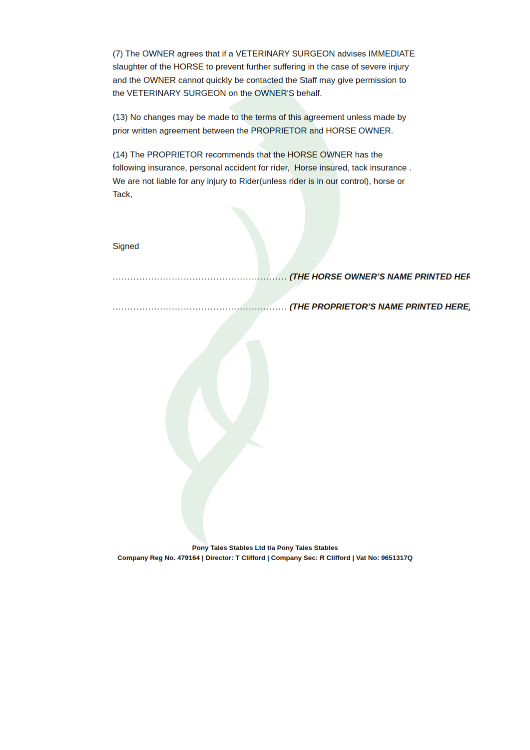(7) The OWNER agrees that if a VETERINARY SURGEON advises IMMEDIATE slaughter of the HORSE to prevent further suffering in the case of severe injury and the OWNER cannot quickly be contacted the Staff may give permission to the VETERINARY SURGEON on the OWNER'S behalf.
(13) No changes may be made to the terms of this agreement unless made by prior written agreement between the PROPRIETOR and HORSE OWNER.
(14) The PROPRIETOR recommends that the HORSE OWNER has the following insurance, personal accident for rider, Horse insured, tack insurance . We are not liable for any injury to Rider(unless rider is in our control), horse or Tack,
Signed
........................................................... (THE HORSE OWNER’S NAME PRINTED HERE)
........................................................... (THE PROPRIETOR’S NAME PRINTED HERE)
Pony Tales Stables Ltd t/a Pony Tales Stables
Company Reg No. 479164 | Director: T Clifford | Company Sec: R Clifford | Vat No: 9651317Q